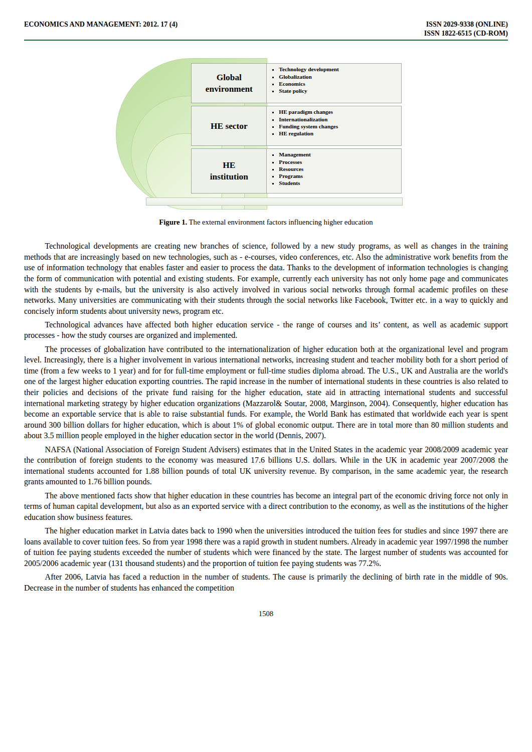ECONOMICS AND MANAGEMENT: 2012. 17 (4)
ISSN 2029-9338 (ONLINE)
ISSN 1822-6515 (CD-ROM)
Global
environment
Technology development
Globalization
Economics
State policy
HE sector
HE paradigm changes
Internationalization
Funding system changes
HE regulation
HE
institution
Management
Processes
Resources
Programs
Students
Figure 1. The external environment factors influencing higher education
Technological developments are creating new branches of science, followed by a new study programs, as well as changes in the training methods that are increasingly based on new technologies, such as - e-courses, video conferences, etc. Also the administrative work benefits from the use of information technology that enables faster and easier to process the data. Thanks to the development of information technologies is changing the form of communication with potential and existing students. For example, currently each university has not only home page and communicates with the students by e-mails, but the university is also actively involved in various social networks through formal academic profiles on these networks. Many universities are communicating with their students through the social networks like Facebook, Twitter etc. in a way to quickly and concisely inform students about university news, program etc.
Technological advances have affected both higher education service - the range of courses and its’ content, as well as academic support processes - how the study courses are organized and implemented.
The processes of globalization have contributed to the internationalization of higher education both at the organizational level and program level. Increasingly, there is a higher involvement in various international networks, increasing student and teacher mobility both for a short period of time (from a few weeks to 1 year) and for for full-time employment or full-time studies diploma abroad. The U.S., UK and Australia are the world's one of the largest higher education exporting countries. The rapid increase in the number of international students in these countries is also related to their policies and decisions of the private fund raising for the higher education, state aid in attracting international students and successful international marketing strategy by higher education organizations (Mazzarol& Soutar, 2008, Marginson, 2004). Consequently, higher education has become an exportable service that is able to raise substantial funds. For example, the World Bank has estimated that worldwide each year is spent around 300 billion dollars for higher education, which is about 1% of global economic output. There are in total more than 80 million students and about 3.5 million people employed in the higher education sector in the world (Dennis, 2007).
NAFSA (National Association of Foreign Student Advisers) estimates that in the United States in the academic year 2008/2009 academic year the contribution of foreign students to the economy was measured 17.6 billions U.S. dollars. While in the UK in academic year 2007/2008 the international students accounted for 1.88 billion pounds of total UK university revenue. By comparison, in the same academic year, the research grants amounted to 1.76 billion pounds.
The above mentioned facts show that higher education in these countries has become an integral part of the economic driving force not only in terms of human capital development, but also as an exported service with a direct contribution to the economy, as well as the institutions of the higher education show business features.
The higher education market in Latvia dates back to 1990 when the universities introduced the tuition fees for studies and since 1997 there are loans available to cover tuition fees. So from year 1998 there was a rapid growth in student numbers. Already in academic year 1997/1998 the number of tuition fee paying students exceeded the number of students which were financed by the state. The largest number of students was accounted for 2005/2006 academic year (131 thousand students) and the proportion of tuition fee paying students was 77.2%.
After 2006, Latvia has faced a reduction in the number of students. The cause is primarily the declining of birth rate in the middle of 90s. Decrease in the number of students has enhanced the competition
1508